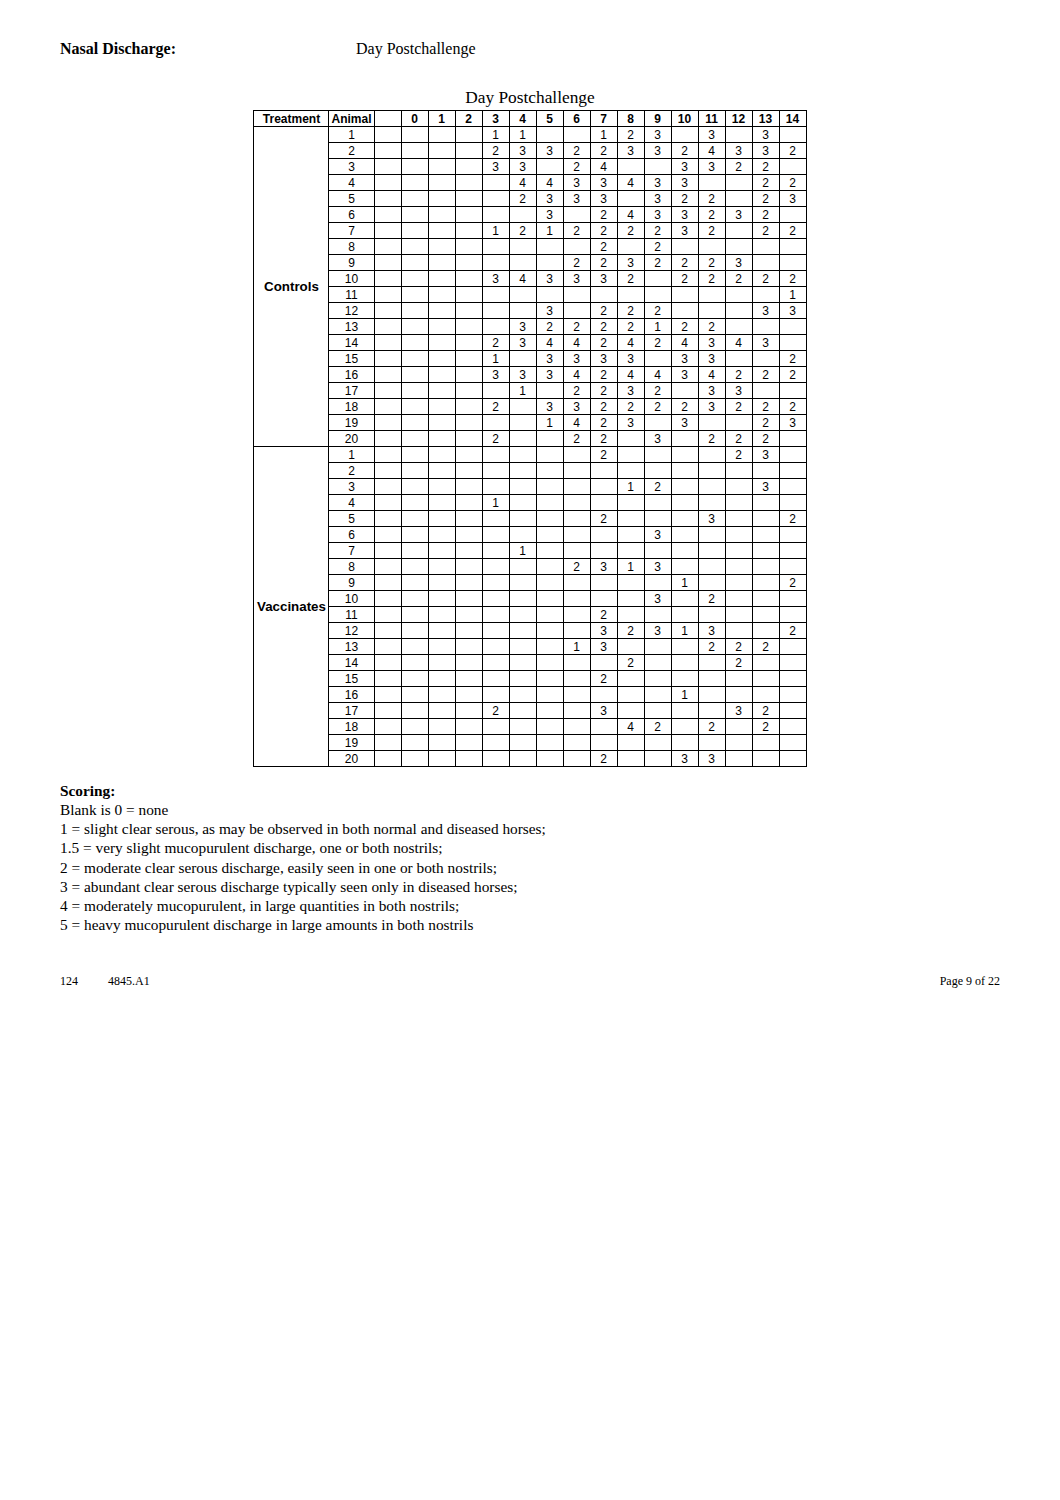Nasal Discharge:
Day Postchallenge
Day Postchallenge
| Treatment | Animal | | 0 | 1 | 2 | 3 | 4 | 5 | 6 | 7 | 8 | 9 | 10 | 11 | 12 | 13 | 14 |
| --- | --- | --- | --- | --- | --- | --- | --- | --- | --- | --- | --- | --- | --- | --- | --- | --- | --- |
| Controls | 1 | | | | | 1 | 1 | | | 1 | 2 | 3 | | 3 | | 3 | |
| 2 | | | | | 2 | 3 | 3 | 2 | 2 | 3 | 3 | 2 | 4 | 3 | 3 | 2 |
| 3 | | | | | 3 | 3 | | 2 | 4 | | | 3 | 3 | 2 | 2 | |
| 4 | | | | | | 4 | 4 | 3 | 3 | 4 | 3 | 3 | | | 2 | 2 |
| 5 | | | | | | 2 | 3 | 3 | 3 | | 3 | 2 | 2 | | 2 | 3 |
| 6 | | | | | | | 3 | | 2 | 4 | 3 | 3 | 2 | 3 | 2 | |
| 7 | | | | | 1 | 2 | 1 | 2 | 2 | 2 | 2 | 3 | 2 | | 2 | 2 |
| 8 | | | | | | | | | 2 | | 2 | | | | | |
| 9 | | | | | | | | 2 | 2 | 3 | 2 | 2 | 2 | 3 | | |
| 10 | | | | | 3 | 4 | 3 | 3 | 3 | 2 | | 2 | 2 | 2 | 2 | 2 |
| 11 | | | | | | | | | | | | | | | | 1 |
| 12 | | | | | | | 3 | | 2 | 2 | 2 | | | | 3 | 3 |
| 13 | | | | | | 3 | 2 | 2 | 2 | 2 | 1 | 2 | 2 | | | |
| 14 | | | | | 2 | 3 | 4 | 4 | 2 | 4 | 2 | 4 | 3 | 4 | 3 | |
| 15 | | | | | 1 | | 3 | 3 | 3 | 3 | | 3 | 3 | | | 2 |
| 16 | | | | | 3 | 3 | 3 | 4 | 2 | 4 | 4 | 3 | 4 | 2 | 2 | 2 |
| 17 | | | | | | 1 | | 2 | 2 | 3 | 2 | | 3 | 3 | | |
| 18 | | | | | 2 | | 3 | 3 | 2 | 2 | 2 | 2 | 3 | 2 | 2 | 2 |
| 19 | | | | | | | 1 | 4 | 2 | 3 | | 3 | | | 2 | 3 |
| 20 | | | | | 2 | | | 2 | 2 | | 3 | | 2 | 2 | 2 | |
| Vaccinates | 1 | | | | | | | | | 2 | | | | | 2 | 3 | |
| 2 | | | | | | | | | | | | | | | | |
| 3 | | | | | | | | | | 1 | 2 | | | | 3 | |
| 4 | | | | | 1 | | | | | | | | | | | |
| 5 | | | | | | | | | 2 | | | | 3 | | | 2 |
| 6 | | | | | | | | | | | 3 | | | | | |
| 7 | | | | | | 1 | | | | | | | | | | |
| 8 | | | | | | | | 2 | 3 | 1 | 3 | | | | | |
| 9 | | | | | | | | | | | | 1 | | | | 2 |
| 10 | | | | | | | | | | | 3 | | 2 | | | |
| 11 | | | | | | | | | 2 | | | | | | | |
| 12 | | | | | | | | | 3 | 2 | 3 | 1 | 3 | | | 2 |
| 13 | | | | | | | | 1 | 3 | | | | 2 | 2 | 2 | |
| 14 | | | | | | | | | | 2 | | | | 2 | | |
| 15 | | | | | | | | | 2 | | | | | | | |
| 16 | | | | | | | | | | | | 1 | | | | |
| 17 | | | | | 2 | | | | 3 | | | | | 3 | 2 | |
| 18 | | | | | | | | | | 4 | 2 | | 2 | | 2 | |
| 19 | | | | | | | | | | | | | | | | |
| 20 | | | | | | | | | 2 | | | 3 | 3 | | | |
Scoring:
Blank is 0 = none
1 = slight clear serous, as may be observed in both normal and diseased horses;
1.5 = very slight mucopurulent discharge, one or both nostrils;
2 = moderate clear serous discharge, easily seen in one or both nostrils;
3 = abundant clear serous discharge typically seen only in diseased horses;
4 = moderately mucopurulent, in large quantities in both nostrils;
5 = heavy mucopurulent discharge in large amounts in both nostrils
1244845.A1
Page 9 of 22